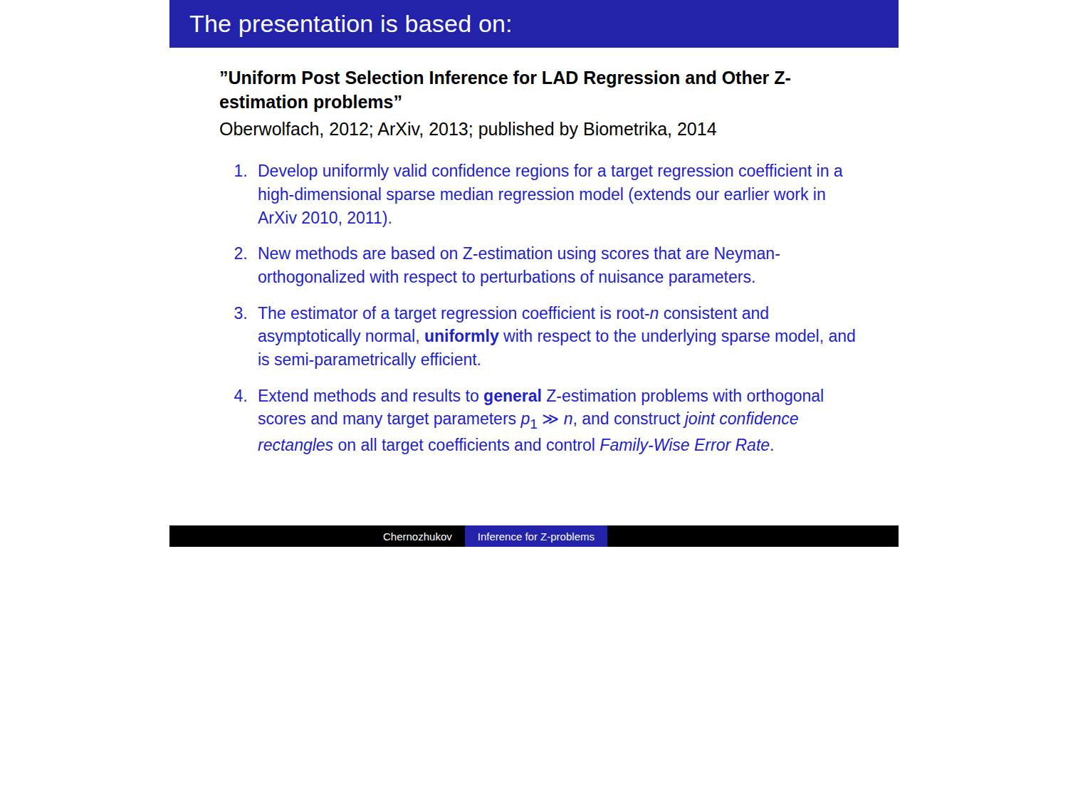The presentation is based on:
”Uniform Post Selection Inference for LAD Regression and Other Z-estimation problems”
Oberwolfach, 2012; ArXiv, 2013; published by Biometrika, 2014
Develop uniformly valid confidence regions for a target regression coefficient in a high-dimensional sparse median regression model (extends our earlier work in ArXiv 2010, 2011).
New methods are based on Z-estimation using scores that are Neyman-orthogonalized with respect to perturbations of nuisance parameters.
The estimator of a target regression coefficient is root-n consistent and asymptotically normal, uniformly with respect to the underlying sparse model, and is semi-parametrically efficient.
Extend methods and results to general Z-estimation problems with orthogonal scores and many target parameters p1 ≫ n, and construct joint confidence rectangles on all target coefficients and control Family-Wise Error Rate.
Chernozhukov Inference for Z-problems